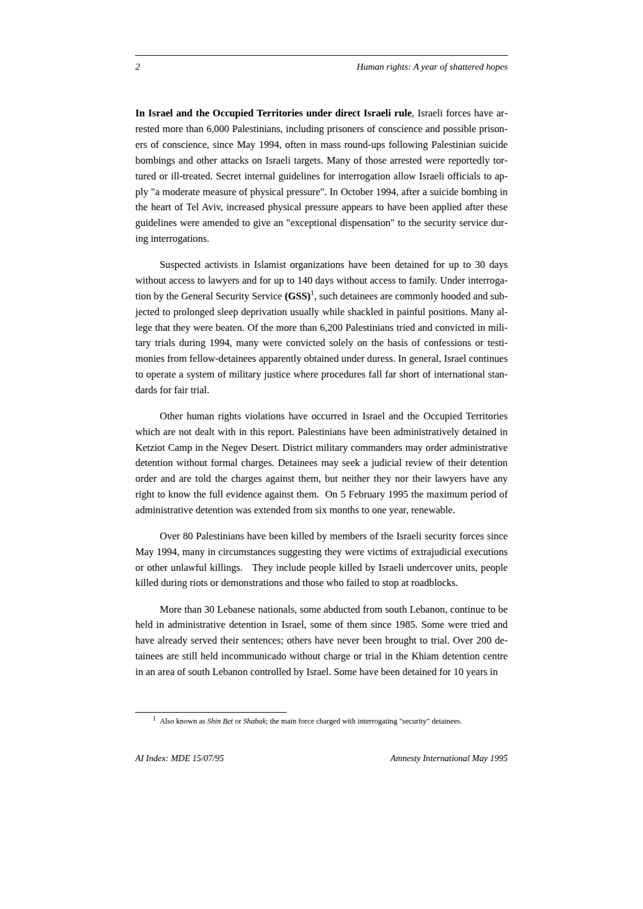2 Human rights: A year of shattered hopes
In Israel and the Occupied Territories under direct Israeli rule, Israeli forces have arrested more than 6,000 Palestinians, including prisoners of conscience and possible prisoners of conscience, since May 1994, often in mass round-ups following Palestinian suicide bombings and other attacks on Israeli targets. Many of those arrested were reportedly tortured or ill-treated. Secret internal guidelines for interrogation allow Israeli officials to apply "a moderate measure of physical pressure". In October 1994, after a suicide bombing in the heart of Tel Aviv, increased physical pressure appears to have been applied after these guidelines were amended to give an "exceptional dispensation" to the security service during interrogations.
Suspected activists in Islamist organizations have been detained for up to 30 days without access to lawyers and for up to 140 days without access to family. Under interrogation by the General Security Service (GSS)1, such detainees are commonly hooded and subjected to prolonged sleep deprivation usually while shackled in painful positions. Many allege that they were beaten. Of the more than 6,200 Palestinians tried and convicted in military trials during 1994, many were convicted solely on the basis of confessions or testimonies from fellow-detainees apparently obtained under duress. In general, Israel continues to operate a system of military justice where procedures fall far short of international standards for fair trial.
Other human rights violations have occurred in Israel and the Occupied Territories which are not dealt with in this report. Palestinians have been administratively detained in Ketziot Camp in the Negev Desert. District military commanders may order administrative detention without formal charges. Detainees may seek a judicial review of their detention order and are told the charges against them, but neither they nor their lawyers have any right to know the full evidence against them. On 5 February 1995 the maximum period of administrative detention was extended from six months to one year, renewable.
Over 80 Palestinians have been killed by members of the Israeli security forces since May 1994, many in circumstances suggesting they were victims of extrajudicial executions or other unlawful killings. They include people killed by Israeli undercover units, people killed during riots or demonstrations and those who failed to stop at roadblocks.
More than 30 Lebanese nationals, some abducted from south Lebanon, continue to be held in administrative detention in Israel, some of them since 1985. Some were tried and have already served their sentences; others have never been brought to trial. Over 200 detainees are still held incommunicado without charge or trial in the Khiam detention centre in an area of south Lebanon controlled by Israel. Some have been detained for 10 years in
1 Also known as Shin Bet or Shabak; the main force charged with interrogating "security" detainees.
AI Index: MDE 15/07/95 Amnesty International May 1995